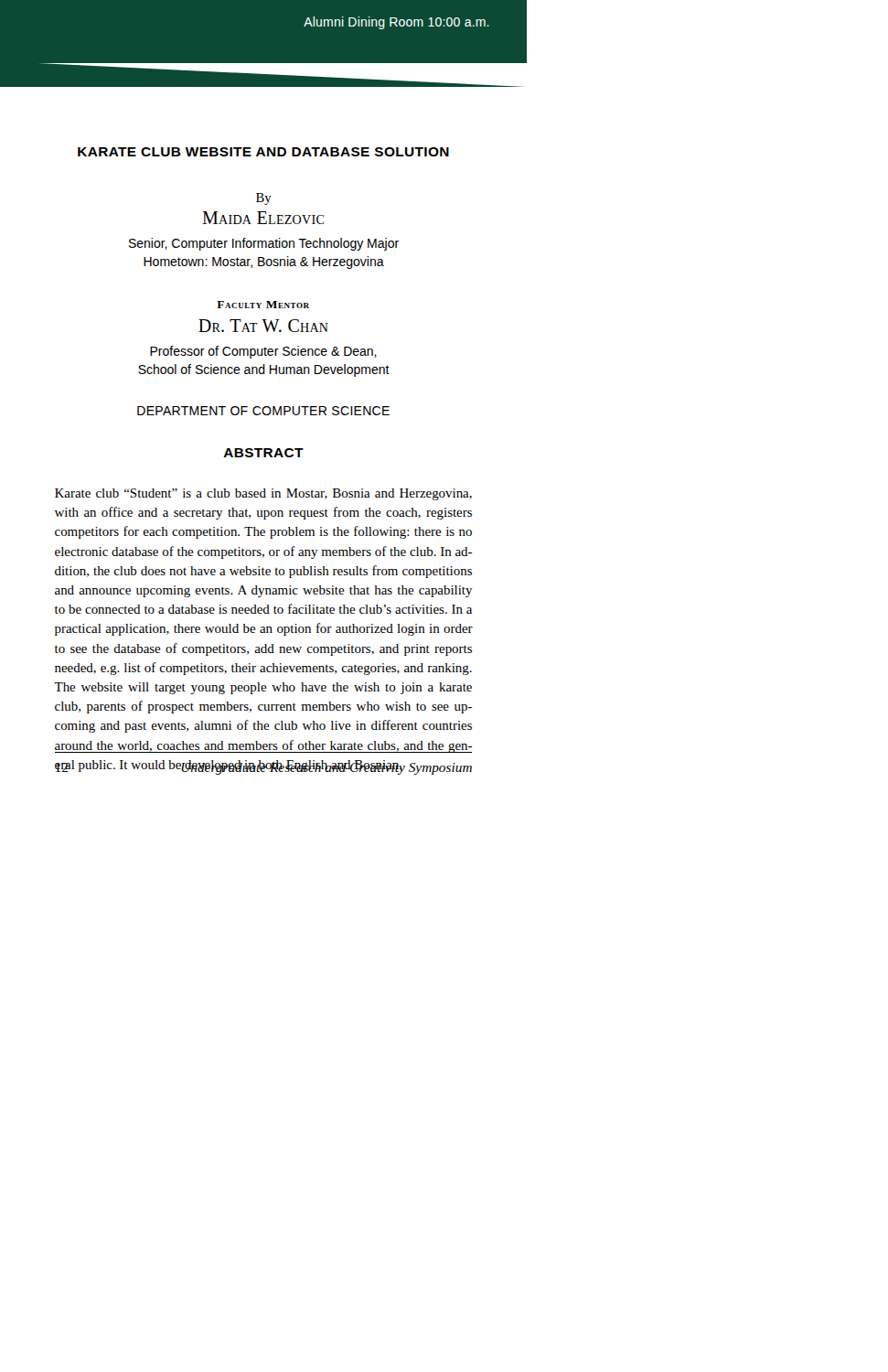Alumni Dining Room 10:00 a.m.
Karate Club Website and Database Solution
By
Maida Elezovic
Senior, Computer Information Technology Major
Hometown: Mostar, Bosnia & Herzegovina
Faculty Mentor
Dr. Tat W. Chan
Professor of Computer Science & Dean,
School of Science and Human Development
DEPARTMENT OF COMPUTER SCIENCE
Abstract
Karate club “Student” is a club based in Mostar, Bosnia and Herzegovina, with an office and a secretary that, upon request from the coach, registers competitors for each competition. The problem is the following: there is no electronic database of the competitors, or of any members of the club. In addition, the club does not have a website to publish results from competitions and announce upcoming events. A dynamic website that has the capability to be connected to a database is needed to facilitate the club’s activities. In a practical application, there would be an option for authorized login in order to see the database of competitors, add new competitors, and print reports needed, e.g. list of competitors, their achievements, categories, and ranking. The website will target young people who have the wish to join a karate club, parents of prospect members, current members who wish to see upcoming and past events, alumni of the club who live in different countries around the world, coaches and members of other karate clubs, and the general public. It would be developed in both English and Bosnian.
12 Undergraduate Research and Creativity Symposium